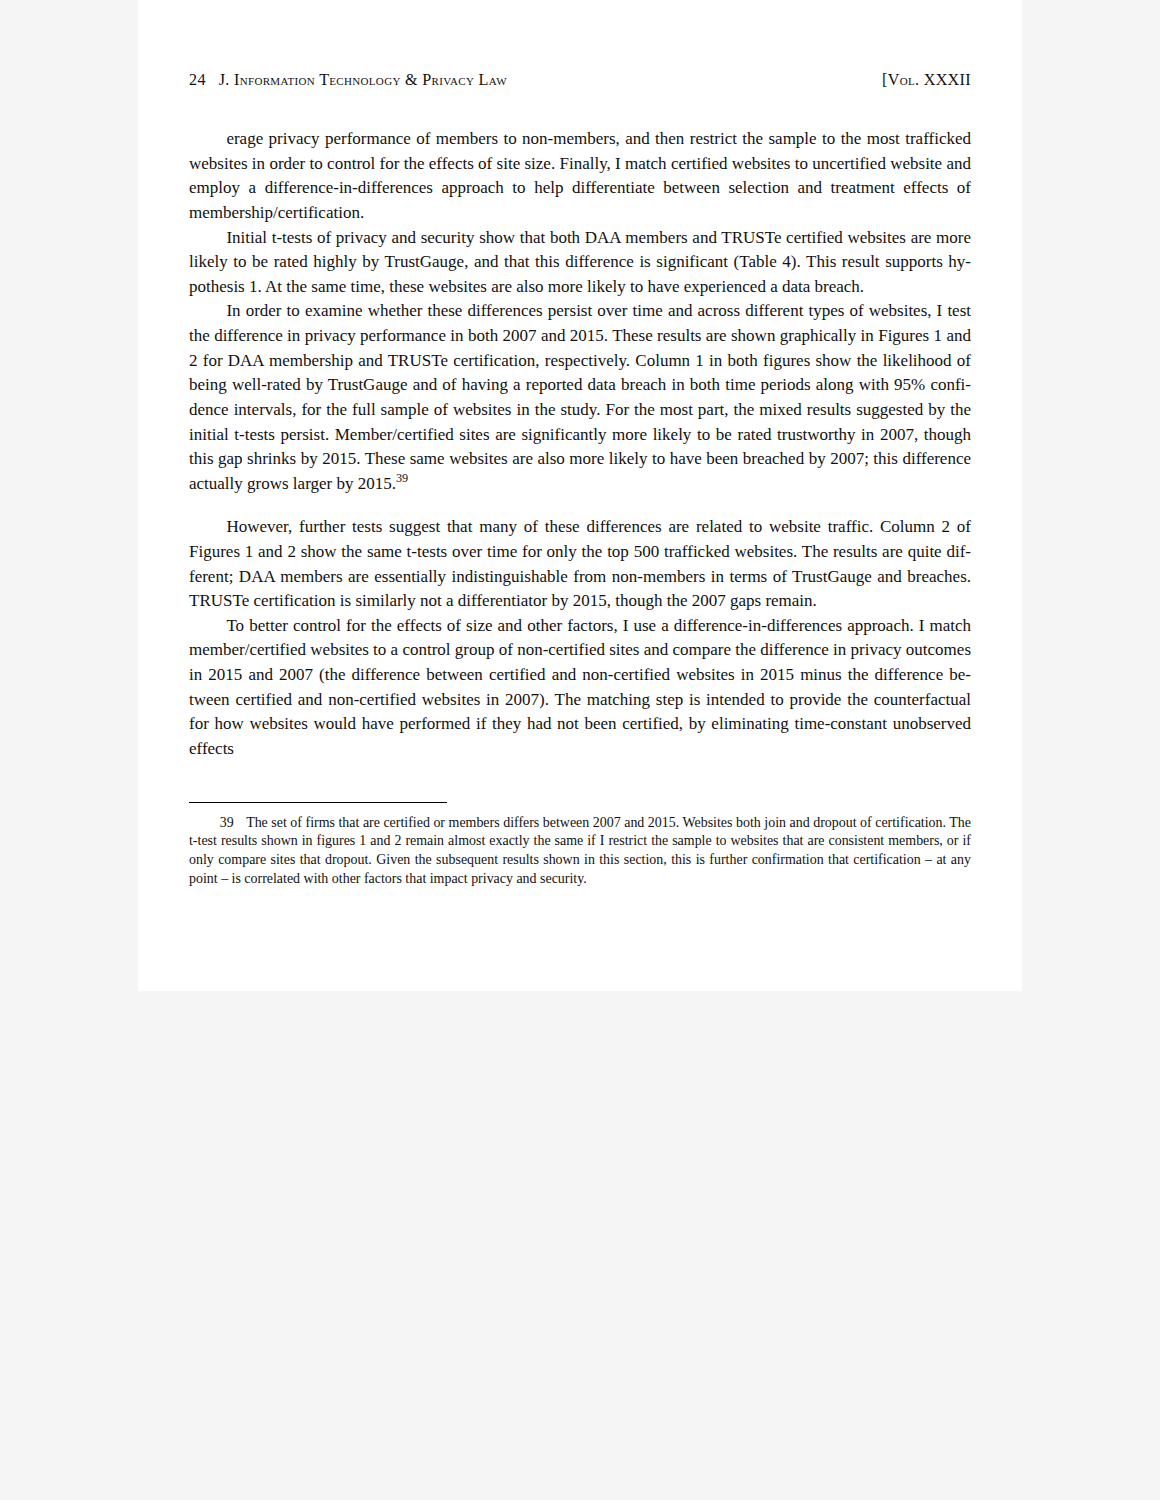24 J. Information Technology & Privacy Law [Vol. XXXII
erage privacy performance of members to non‑members, and then restrict the sample to the most trafficked websites in order to control for the effects of site size. Finally, I match certified websites to uncertified website and employ a difference‑in‑differences approach to help differentiate between selection and treatment effects of membership/certification.
Initial t‑tests of privacy and security show that both DAA members and TRUSTe certified websites are more likely to be rated highly by TrustGauge, and that this difference is significant (Table 4). This result supports hypothesis 1. At the same time, these websites are also more likely to have experienced a data breach.
In order to examine whether these differences persist over time and across different types of websites, I test the difference in privacy performance in both 2007 and 2015. These results are shown graphically in Figures 1 and 2 for DAA membership and TRUSTe certification, respectively. Column 1 in both figures show the likelihood of being well‑rated by TrustGauge and of having a reported data breach in both time periods along with 95% confidence intervals, for the full sample of websites in the study. For the most part, the mixed results suggested by the initial t‑tests persist. Member/certified sites are significantly more likely to be rated trustworthy in 2007, though this gap shrinks by 2015. These same websites are also more likely to have been breached by 2007; this difference actually grows larger by 2015.39
However, further tests suggest that many of these differences are related to website traffic. Column 2 of Figures 1 and 2 show the same t‑tests over time for only the top 500 trafficked websites. The results are quite different; DAA members are essentially indistinguishable from non‑members in terms of TrustGauge and breaches. TRUSTe certification is similarly not a differentiator by 2015, though the 2007 gaps remain.
To better control for the effects of size and other factors, I use a difference‑in‑differences approach. I match member/certified websites to a control group of non‑certified sites and compare the difference in privacy outcomes in 2015 and 2007 (the difference between certified and non‑certified websites in 2015 minus the difference between certified and non‑certified websites in 2007). The matching step is intended to provide the counterfactual for how websites would have performed if they had not been certified, by eliminating time‑constant unobserved effects
39 The set of firms that are certified or members differs between 2007 and 2015. Websites both join and dropout of certification. The t‑test results shown in figures 1 and 2 remain almost exactly the same if I restrict the sample to websites that are consistent members, or if only compare sites that dropout. Given the subsequent results shown in this section, this is further confirmation that certification – at any point – is correlated with other factors that impact privacy and security.